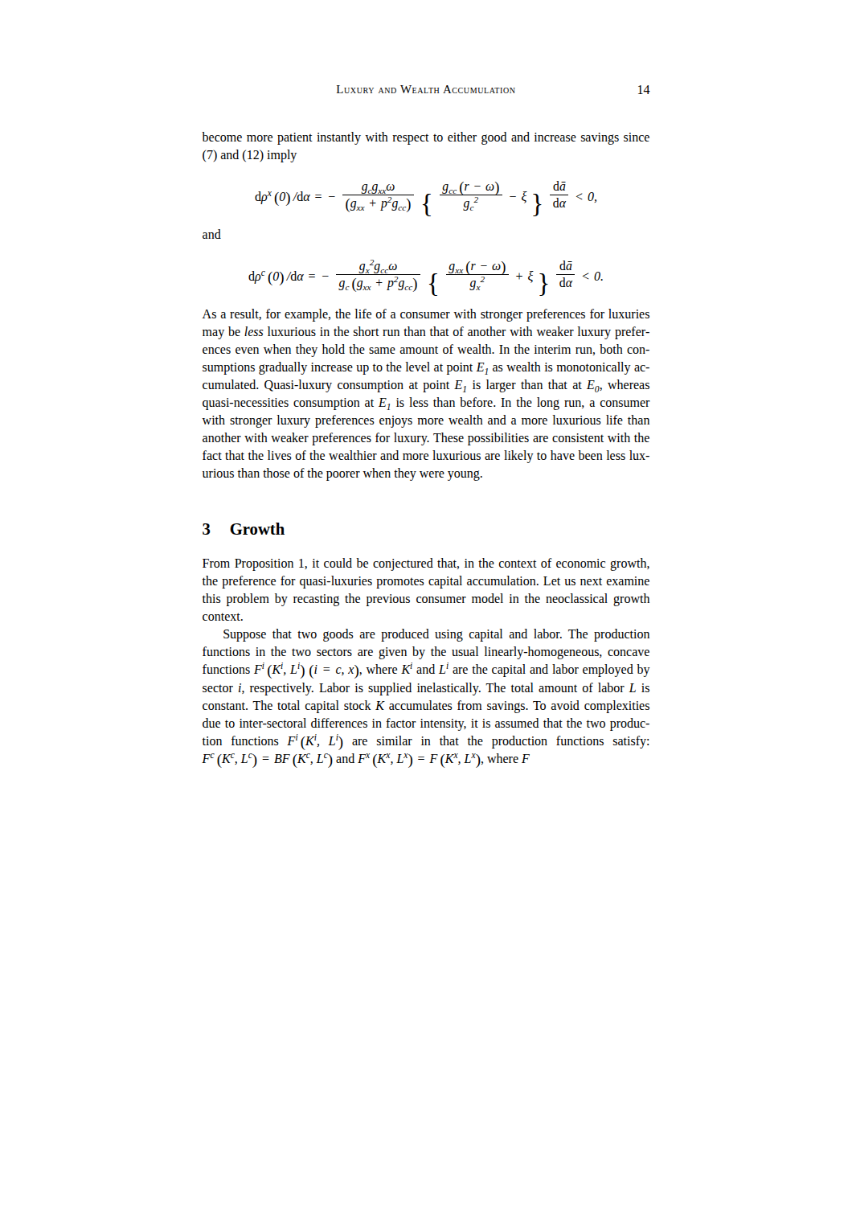Luxury and Wealth Accumulation 14
become more patient instantly with respect to either good and increase savings since (7) and (12) imply
dρx (0) /dα = − gcgxxω (gxx + p2gcc) { gcc (r − ω) gc2 − ξ } dā dα < 0,
and
dρc (0) /dα = − gx2gccω gc (gxx + p2gcc) { gxx (r − ω) gx2 + ξ } dā dα < 0.
As a result, for example, the life of a consumer with stronger preferences for luxuries may be less luxurious in the short run than that of another with weaker luxury preferences even when they hold the same amount of wealth. In the interim run, both consumptions gradually increase up to the level at point E1 as wealth is monotonically accumulated. Quasi-luxury consumption at point E1 is larger than that at E0, whereas quasi-necessities consumption at E1 is less than before. In the long run, a consumer with stronger luxury preferences enjoys more wealth and a more luxurious life than another with weaker preferences for luxury. These possibilities are consistent with the fact that the lives of the wealthier and more luxurious are likely to have been less luxurious than those of the poorer when they were young.
3 Growth
From Proposition 1, it could be conjectured that, in the context of economic growth, the preference for quasi-luxuries promotes capital accumulation. Let us next examine this problem by recasting the previous consumer model in the neoclassical growth context.
Suppose that two goods are produced using capital and labor. The production functions in the two sectors are given by the usual linearly-homogeneous, concave functions Fi (Ki, Li) (i = c, x), where Ki and Li are the capital and labor employed by sector i, respectively. Labor is supplied inelastically. The total amount of labor L is constant. The total capital stock K accumulates from savings. To avoid complexities due to inter-sectoral differences in factor intensity, it is assumed that the two production functions Fi (Ki, Li) are similar in that the production functions satisfy: Fc (Kc, Lc) = BF (Kc, Lc) and Fx (Kx, Lx) = F (Kx, Lx), where F